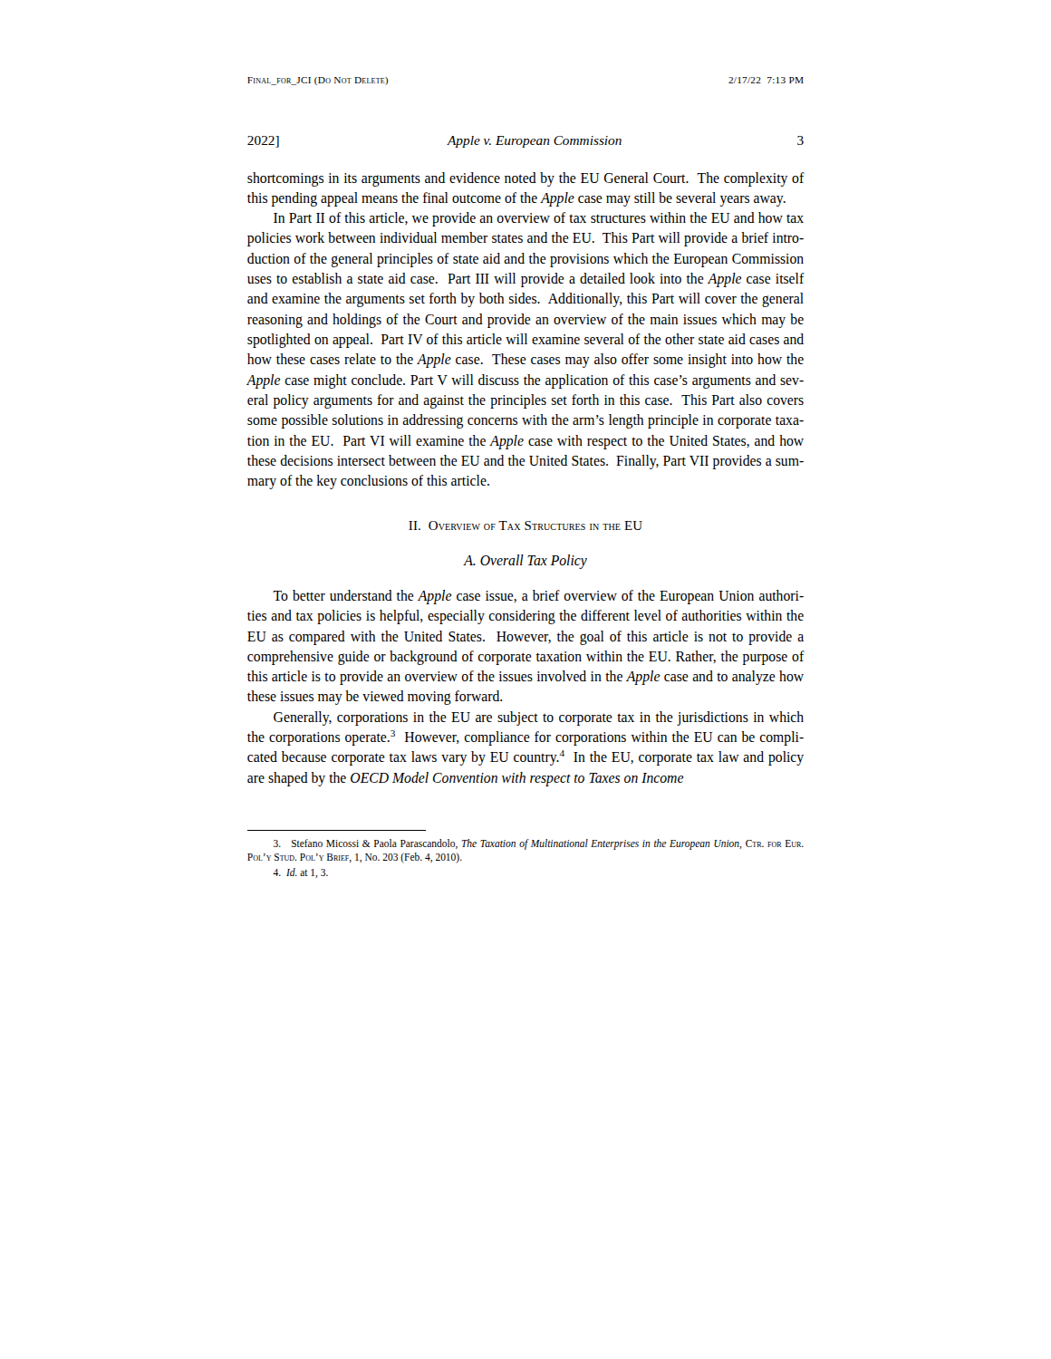Final_for_JCI (Do Not Delete) 2/17/22 7:13 PM
2022] Apple v. European Commission 3
shortcomings in its arguments and evidence noted by the EU General Court. The complexity of this pending appeal means the final outcome of the Apple case may still be several years away.
In Part II of this article, we provide an overview of tax structures within the EU and how tax policies work between individual member states and the EU. This Part will provide a brief introduction of the general principles of state aid and the provisions which the European Commission uses to establish a state aid case. Part III will provide a detailed look into the Apple case itself and examine the arguments set forth by both sides. Additionally, this Part will cover the general reasoning and holdings of the Court and provide an overview of the main issues which may be spotlighted on appeal. Part IV of this article will examine several of the other state aid cases and how these cases relate to the Apple case. These cases may also offer some insight into how the Apple case might conclude. Part V will discuss the application of this case’s arguments and several policy arguments for and against the principles set forth in this case. This Part also covers some possible solutions in addressing concerns with the arm’s length principle in corporate taxation in the EU. Part VI will examine the Apple case with respect to the United States, and how these decisions intersect between the EU and the United States. Finally, Part VII provides a summary of the key conclusions of this article.
II. Overview of Tax Structures in the EU
A. Overall Tax Policy
To better understand the Apple case issue, a brief overview of the European Union authorities and tax policies is helpful, especially considering the different level of authorities within the EU as compared with the United States. However, the goal of this article is not to provide a comprehensive guide or background of corporate taxation within the EU. Rather, the purpose of this article is to provide an overview of the issues involved in the Apple case and to analyze how these issues may be viewed moving forward.
Generally, corporations in the EU are subject to corporate tax in the jurisdictions in which the corporations operate.3 However, compliance for corporations within the EU can be complicated because corporate tax laws vary by EU country.4 In the EU, corporate tax law and policy are shaped by the OECD Model Convention with respect to Taxes on Income
3. Stefano Micossi & Paola Parascandolo, The Taxation of Multinational Enterprises in the European Union, Ctr. for Eur. Pol’y Stud. Pol’y Brief, 1, No. 203 (Feb. 4, 2010).
4. Id. at 1, 3.